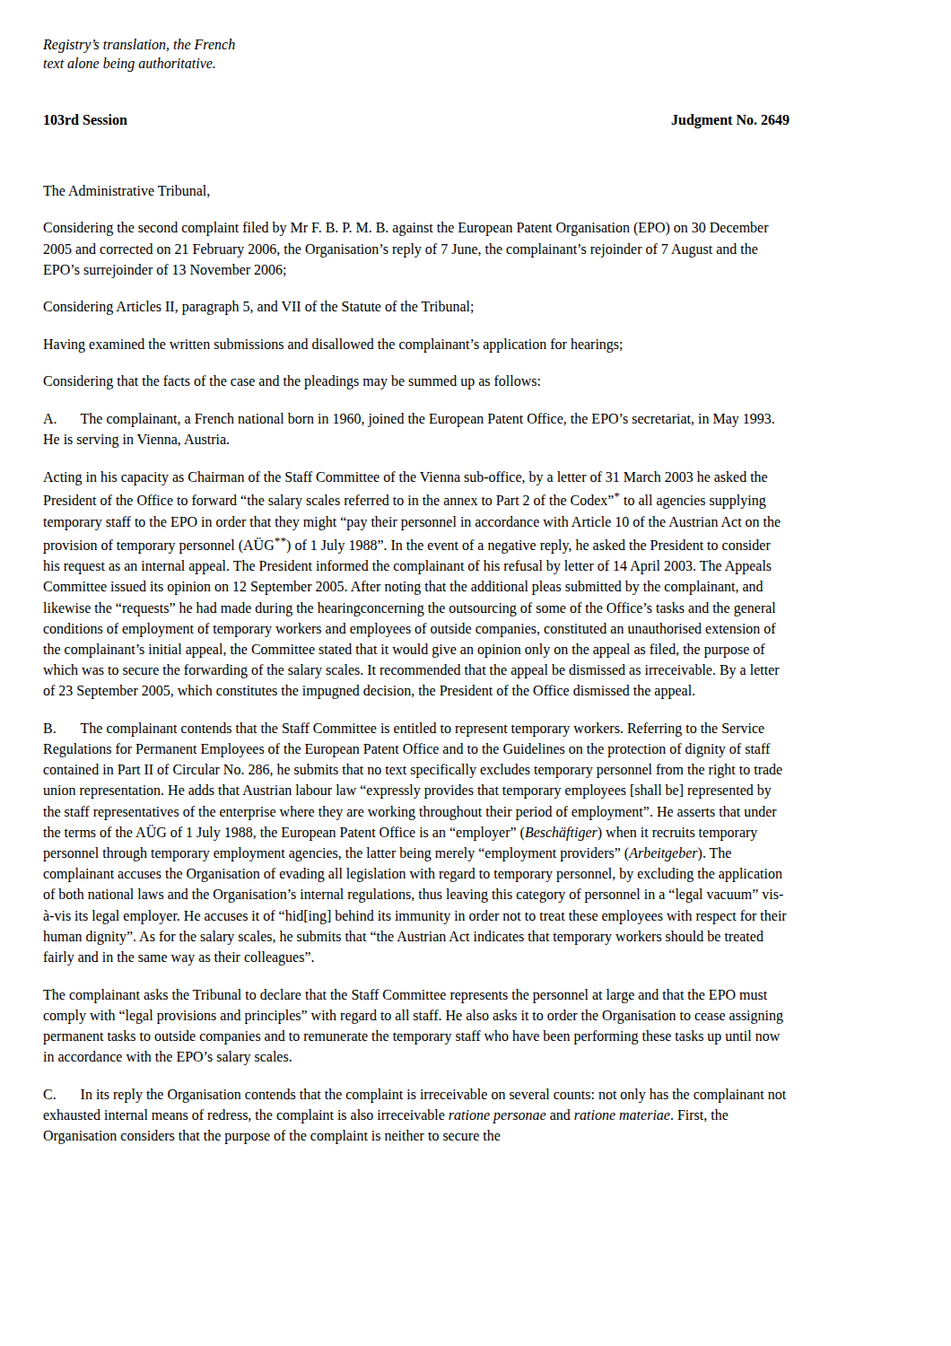Registry’s translation, the French
text alone being authoritative.
103rd Session Judgment No. 2649
The Administrative Tribunal,
Considering the second complaint filed by Mr F. B. P. M. B. against the European Patent Organisation (EPO) on 30 December 2005 and corrected on 21 February 2006, the Organisation’s reply of 7 June, the complainant’s rejoinder of 7 August and the EPO’s surrejoinder of 13 November 2006;
Considering Articles II, paragraph 5, and VII of the Statute of the Tribunal;
Having examined the written submissions and disallowed the complainant’s application for hearings;
Considering that the facts of the case and the pleadings may be summed up as follows:
A. The complainant, a French national born in 1960, joined the European Patent Office, the EPO’s secretariat, in May 1993. He is serving in Vienna, Austria.
Acting in his capacity as Chairman of the Staff Committee of the Vienna sub-office, by a letter of 31 March 2003 he asked the President of the Office to forward “the salary scales referred to in the annex to Part 2 of the Codex”* to all agencies supplying temporary staff to the EPO in order that they might “pay their personnel in accordance with Article 10 of the Austrian Act on the provision of temporary personnel (AÜG**) of 1 July 1988”. In the event of a negative reply, he asked the President to consider his request as an internal appeal. The President informed the complainant of his refusal by letter of 14 April 2003. The Appeals Committee issued its opinion on 12 September 2005. After noting that the additional pleas submitted by the complainant, and likewise the “requests” he had made during the hearingconcerning the outsourcing of some of the Office’s tasks and the general conditions of employment of temporary workers and employees of outside companies, constituted an unauthorised extension of the complainant’s initial appeal, the Committee stated that it would give an opinion only on the appeal as filed, the purpose of which was to secure the forwarding of the salary scales. It recommended that the appeal be dismissed as irreceivable. By a letter of 23 September 2005, which constitutes the impugned decision, the President of the Office dismissed the appeal.
B. The complainant contends that the Staff Committee is entitled to represent temporary workers. Referring to the Service Regulations for Permanent Employees of the European Patent Office and to the Guidelines on the protection of dignity of staff contained in Part II of Circular No. 286, he submits that no text specifically excludes temporary personnel from the right to trade union representation. He adds that Austrian labour law “expressly provides that temporary employees [shall be] represented by the staff representatives of the enterprise where they are working throughout their period of employment”. He asserts that under the terms of the AÜG of 1 July 1988, the European Patent Office is an “employer” (Beschäftiger) when it recruits temporary personnel through temporary employment agencies, the latter being merely “employment providers” (Arbeitgeber). The complainant accuses the Organisation of evading all legislation with regard to temporary personnel, by excluding the application of both national laws and the Organisation’s internal regulations, thus leaving this category of personnel in a “legal vacuum” vis-à-vis its legal employer. He accuses it of “hid[ing] behind its immunity in order not to treat these employees with respect for their human dignity”. As for the salary scales, he submits that “the Austrian Act indicates that temporary workers should be treated fairly and in the same way as their colleagues”.
The complainant asks the Tribunal to declare that the Staff Committee represents the personnel at large and that the EPO must comply with “legal provisions and principles” with regard to all staff. He also asks it to order the Organisation to cease assigning permanent tasks to outside companies and to remunerate the temporary staff who have been performing these tasks up until now in accordance with the EPO’s salary scales.
C. In its reply the Organisation contends that the complaint is irreceivable on several counts: not only has the complainant not exhausted internal means of redress, the complaint is also irreceivable ratione personae and ratione materiae. First, the Organisation considers that the purpose of the complaint is neither to secure the